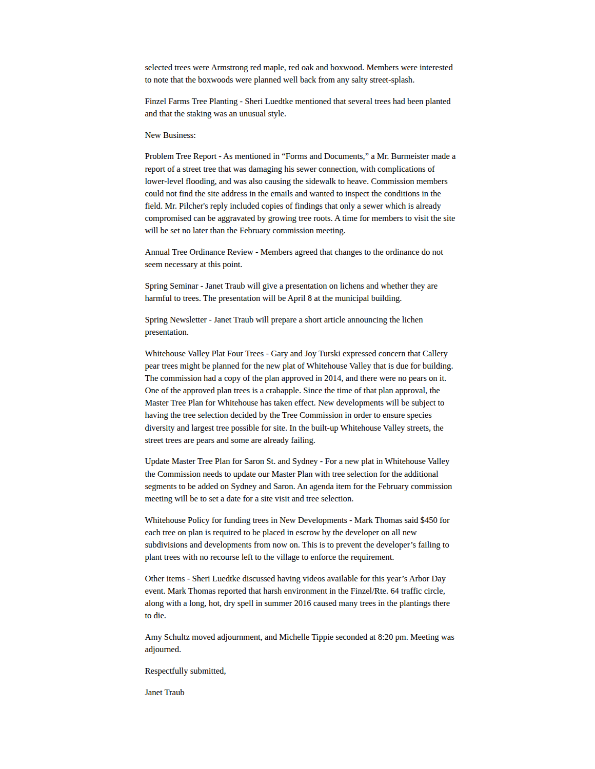selected trees were Armstrong red maple, red oak and boxwood. Members were interested to note that the boxwoods were planned well back from any salty street-splash.
Finzel Farms Tree Planting - Sheri Luedtke mentioned that several trees had been planted and that the staking was an unusual style.
New Business:
Problem Tree Report - As mentioned in “Forms and Documents,” a Mr. Burmeister made a report of a street tree that was damaging his sewer connection, with complications of lower-level flooding, and was also causing the sidewalk to heave. Commission members could not find the site address in the emails and wanted to inspect the conditions in the field. Mr. Pilcher's reply included copies of findings that only a sewer which is already compromised can be aggravated by growing tree roots. A time for members to visit the site will be set no later than the February commission meeting.
Annual Tree Ordinance Review - Members agreed that changes to the ordinance do not seem necessary at this point.
Spring Seminar - Janet Traub will give a presentation on lichens and whether they are harmful to trees. The presentation will be April 8 at the municipal building.
Spring Newsletter - Janet Traub will prepare a short article announcing the lichen presentation.
Whitehouse Valley Plat Four Trees - Gary and Joy Turski expressed concern that Callery pear trees might be planned for the new plat of Whitehouse Valley that is due for building. The commission had a copy of the plan approved in 2014, and there were no pears on it. One of the approved plan trees is a crabapple. Since the time of that plan approval, the Master Tree Plan for Whitehouse has taken effect. New developments will be subject to having the tree selection decided by the Tree Commission in order to ensure species diversity and largest tree possible for site. In the built-up Whitehouse Valley streets, the street trees are pears and some are already failing.
Update Master Tree Plan for Saron St. and Sydney - For a new plat in Whitehouse Valley the Commission needs to update our Master Plan with tree selection for the additional segments to be added on Sydney and Saron. An agenda item for the February commission meeting will be to set a date for a site visit and tree selection.
Whitehouse Policy for funding trees in New Developments - Mark Thomas said $450 for each tree on plan is required to be placed in escrow by the developer on all new subdivisions and developments from now on. This is to prevent the developer’s failing to plant trees with no recourse left to the village to enforce the requirement.
Other items - Sheri Luedtke discussed having videos available for this year’s Arbor Day event. Mark Thomas reported that harsh environment in the Finzel/Rte. 64 traffic circle, along with a long, hot, dry spell in summer 2016 caused many trees in the plantings there to die.
Amy Schultz moved adjournment, and Michelle Tippie seconded at 8:20 pm. Meeting was adjourned.
Respectfully submitted,
Janet Traub